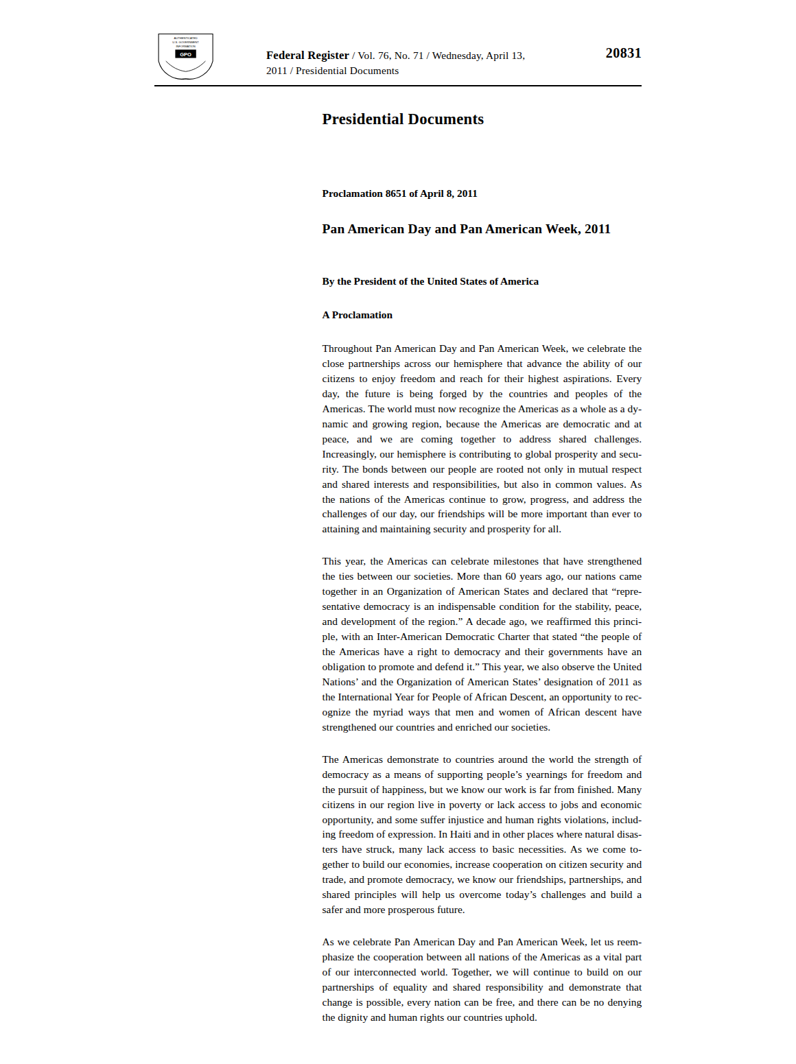AUTHENTICATED U.S. GOVERNMENT INFORMATION GPO
Federal Register/Vol. 76, No. 71/Wednesday, April 13, 2011/Presidential Documents
20831
Presidential Documents
Proclamation 8651 of April 8, 2011
Pan American Day and Pan American Week, 2011
By the President of the United States of America
A Proclamation
Throughout Pan American Day and Pan American Week, we celebrate the close partnerships across our hemisphere that advance the ability of our citizens to enjoy freedom and reach for their highest aspirations. Every day, the future is being forged by the countries and peoples of the Americas. The world must now recognize the Americas as a whole as a dynamic and growing region, because the Americas are democratic and at peace, and we are coming together to address shared challenges. Increasingly, our hemisphere is contributing to global prosperity and security. The bonds between our people are rooted not only in mutual respect and shared interests and responsibilities, but also in common values. As the nations of the Americas continue to grow, progress, and address the challenges of our day, our friendships will be more important than ever to attaining and maintaining security and prosperity for all.
This year, the Americas can celebrate milestones that have strengthened the ties between our societies. More than 60 years ago, our nations came together in an Organization of American States and declared that “representative democracy is an indispensable condition for the stability, peace, and development of the region.” A decade ago, we reaffirmed this principle, with an Inter-American Democratic Charter that stated “the people of the Americas have a right to democracy and their governments have an obligation to promote and defend it.” This year, we also observe the United Nations’ and the Organization of American States’ designation of 2011 as the International Year for People of African Descent, an opportunity to recognize the myriad ways that men and women of African descent have strengthened our countries and enriched our societies.
The Americas demonstrate to countries around the world the strength of democracy as a means of supporting people’s yearnings for freedom and the pursuit of happiness, but we know our work is far from finished. Many citizens in our region live in poverty or lack access to jobs and economic opportunity, and some suffer injustice and human rights violations, including freedom of expression. In Haiti and in other places where natural disasters have struck, many lack access to basic necessities. As we come together to build our economies, increase cooperation on citizen security and trade, and promote democracy, we know our friendships, partnerships, and shared principles will help us overcome today’s challenges and build a safer and more prosperous future.
As we celebrate Pan American Day and Pan American Week, let us reemphasize the cooperation between all nations of the Americas as a vital part of our interconnected world. Together, we will continue to build on our partnerships of equality and shared responsibility and demonstrate that change is possible, every nation can be free, and there can be no denying the dignity and human rights our countries uphold.